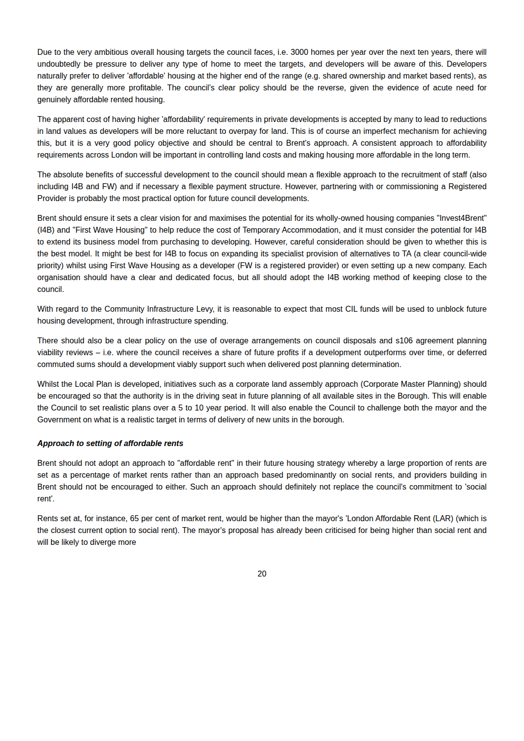Due to the very ambitious overall housing targets the council faces, i.e. 3000 homes per year over the next ten years, there will undoubtedly be pressure to deliver any type of home to meet the targets, and developers will be aware of this. Developers naturally prefer to deliver 'affordable' housing at the higher end of the range (e.g. shared ownership and market based rents), as they are generally more profitable. The council's clear policy should be the reverse, given the evidence of acute need for genuinely affordable rented housing.
The apparent cost of having higher 'affordability' requirements in private developments is accepted by many to lead to reductions in land values as developers will be more reluctant to overpay for land. This is of course an imperfect mechanism for achieving this, but it is a very good policy objective and should be central to Brent's approach. A consistent approach to affordability requirements across London will be important in controlling land costs and making housing more affordable in the long term.
The absolute benefits of successful development to the council should mean a flexible approach to the recruitment of staff (also including I4B and FW) and if necessary a flexible payment structure. However, partnering with or commissioning a Registered Provider is probably the most practical option for future council developments.
Brent should ensure it sets a clear vision for and maximises the potential for its wholly-owned housing companies "Invest4Brent" (I4B) and "First Wave Housing" to help reduce the cost of Temporary Accommodation, and it must consider the potential for I4B to extend its business model from purchasing to developing. However, careful consideration should be given to whether this is the best model. It might be best for I4B to focus on expanding its specialist provision of alternatives to TA (a clear council-wide priority) whilst using First Wave Housing as a developer (FW is a registered provider) or even setting up a new company. Each organisation should have a clear and dedicated focus, but all should adopt the I4B working method of keeping close to the council.
With regard to the Community Infrastructure Levy, it is reasonable to expect that most CIL funds will be used to unblock future housing development, through infrastructure spending.
There should also be a clear policy on the use of overage arrangements on council disposals and s106 agreement planning viability reviews – i.e. where the council receives a share of future profits if a development outperforms over time, or deferred commuted sums should a development viably support such when delivered post planning determination.
Whilst the Local Plan is developed, initiatives such as a corporate land assembly approach (Corporate Master Planning) should be encouraged so that the authority is in the driving seat in future planning of all available sites in the Borough. This will enable the Council to set realistic plans over a 5 to 10 year period. It will also enable the Council to challenge both the mayor and the Government on what is a realistic target in terms of delivery of new units in the borough.
Approach to setting of affordable rents
Brent should not adopt an approach to "affordable rent" in their future housing strategy whereby a large proportion of rents are set as a percentage of market rents rather than an approach based predominantly on social rents, and providers building in Brent should not be encouraged to either. Such an approach should definitely not replace the council's commitment to 'social rent'.
Rents set at, for instance, 65 per cent of market rent, would be higher than the mayor's 'London Affordable Rent (LAR) (which is the closest current option to social rent). The mayor's proposal has already been criticised for being higher than social rent and will be likely to diverge more
20